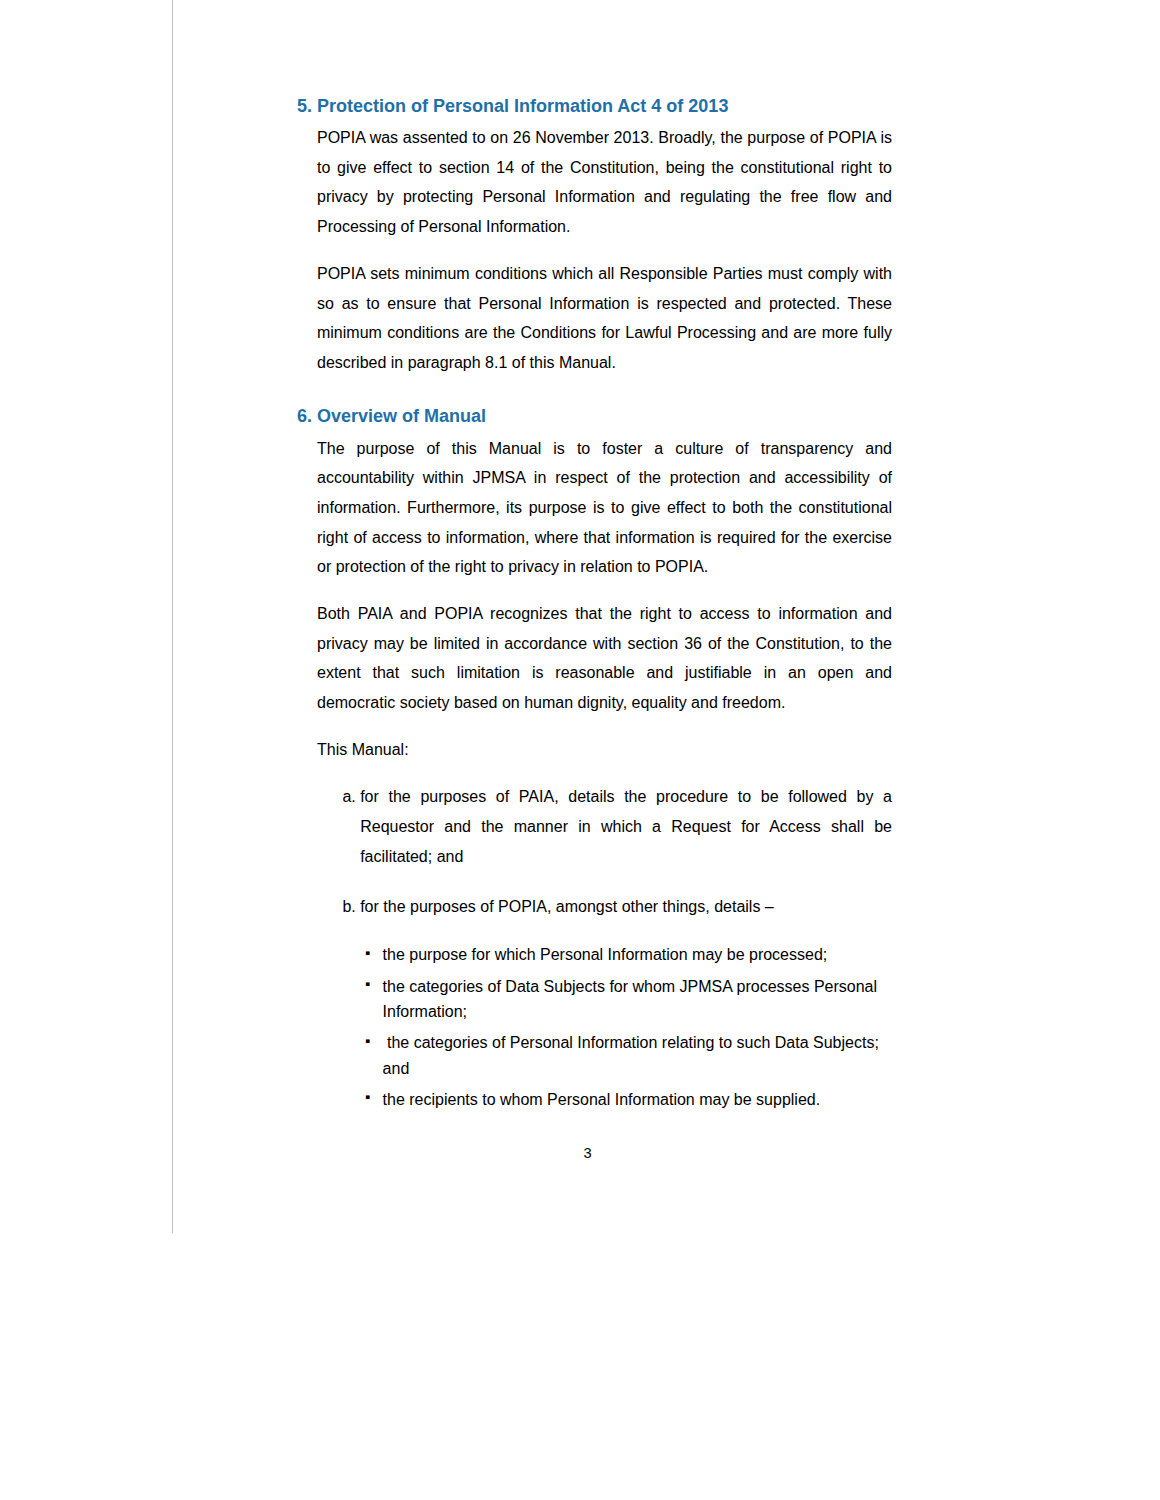Protection of Personal Information Act 4 of 2013
POPIA was assented to on 26 November 2013. Broadly, the purpose of POPIA is to give effect to section 14 of the Constitution, being the constitutional right to privacy by protecting Personal Information and regulating the free flow and Processing of Personal Information.
POPIA sets minimum conditions which all Responsible Parties must comply with so as to ensure that Personal Information is respected and protected. These minimum conditions are the Conditions for Lawful Processing and are more fully described in paragraph 8.1 of this Manual.
Overview of Manual
The purpose of this Manual is to foster a culture of transparency and accountability within JPMSA in respect of the protection and accessibility of information. Furthermore, its purpose is to give effect to both the constitutional right of access to information, where that information is required for the exercise or protection of the right to privacy in relation to POPIA.
Both PAIA and POPIA recognizes that the right to access to information and privacy may be limited in accordance with section 36 of the Constitution, to the extent that such limitation is reasonable and justifiable in an open and democratic society based on human dignity, equality and freedom.
This Manual:
for the purposes of PAIA, details the procedure to be followed by a Requestor and the manner in which a Request for Access shall be facilitated; and
for the purposes of POPIA, amongst other things, details –
the purpose for which Personal Information may be processed;
the categories of Data Subjects for whom JPMSA processes Personal Information;
the categories of Personal Information relating to such Data Subjects; and
the recipients to whom Personal Information may be supplied.
3